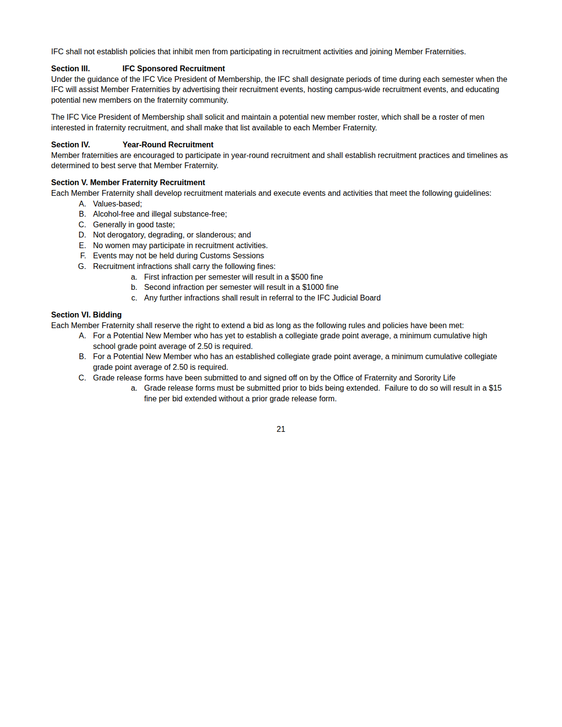IFC shall not establish policies that inhibit men from participating in recruitment activities and joining Member Fraternities.
Section III. IFC Sponsored Recruitment
Under the guidance of the IFC Vice President of Membership, the IFC shall designate periods of time during each semester when the IFC will assist Member Fraternities by advertising their recruitment events, hosting campus-wide recruitment events, and educating potential new members on the fraternity community.
The IFC Vice President of Membership shall solicit and maintain a potential new member roster, which shall be a roster of men interested in fraternity recruitment, and shall make that list available to each Member Fraternity.
Section IV. Year-Round Recruitment
Member fraternities are encouraged to participate in year-round recruitment and shall establish recruitment practices and timelines as determined to best serve that Member Fraternity.
Section V. Member Fraternity Recruitment
Each Member Fraternity shall develop recruitment materials and execute events and activities that meet the following guidelines:
Values-based;
Alcohol-free and illegal substance-free;
Generally in good taste;
Not derogatory, degrading, or slanderous; and
No women may participate in recruitment activities.
Events may not be held during Customs Sessions
Recruitment infractions shall carry the following fines:
First infraction per semester will result in a $500 fine
Second infraction per semester will result in a $1000 fine
Any further infractions shall result in referral to the IFC Judicial Board
Section VI. Bidding
Each Member Fraternity shall reserve the right to extend a bid as long as the following rules and policies have been met:
For a Potential New Member who has yet to establish a collegiate grade point average, a minimum cumulative high school grade point average of 2.50 is required.
For a Potential New Member who has an established collegiate grade point average, a minimum cumulative collegiate grade point average of 2.50 is required.
Grade release forms have been submitted to and signed off on by the Office of Fraternity and Sorority Life
Grade release forms must be submitted prior to bids being extended. Failure to do so will result in a $15 fine per bid extended without a prior grade release form.
21